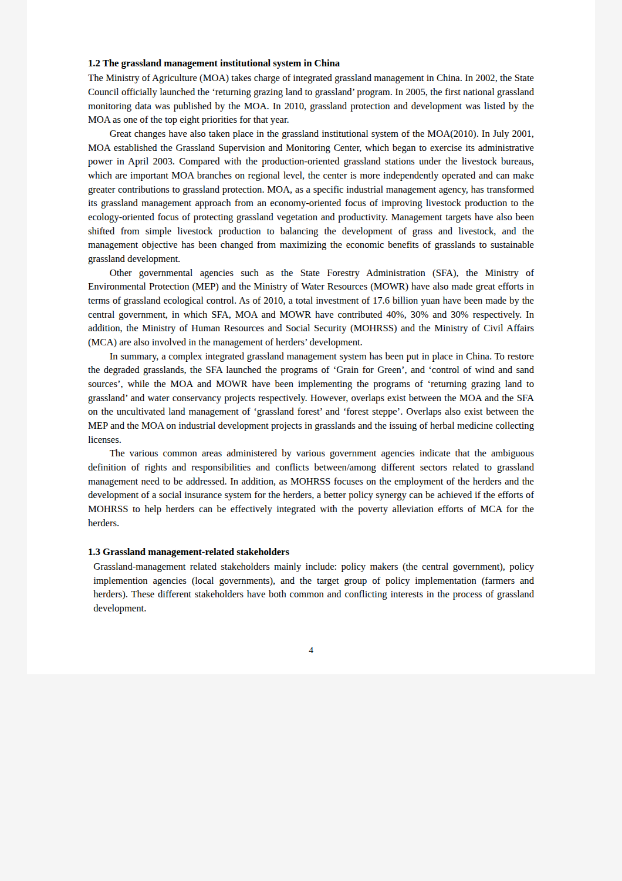1.2 The grassland management institutional system in China
The Ministry of Agriculture (MOA) takes charge of integrated grassland management in China. In 2002, the State Council officially launched the ‘returning grazing land to grassland’ program. In 2005, the first national grassland monitoring data was published by the MOA. In 2010, grassland protection and development was listed by the MOA as one of the top eight priorities for that year.
Great changes have also taken place in the grassland institutional system of the MOA(2010). In July 2001, MOA established the Grassland Supervision and Monitoring Center, which began to exercise its administrative power in April 2003. Compared with the production-oriented grassland stations under the livestock bureaus, which are important MOA branches on regional level, the center is more independently operated and can make greater contributions to grassland protection. MOA, as a specific industrial management agency, has transformed its grassland management approach from an economy-oriented focus of improving livestock production to the ecology-oriented focus of protecting grassland vegetation and productivity. Management targets have also been shifted from simple livestock production to balancing the development of grass and livestock, and the management objective has been changed from maximizing the economic benefits of grasslands to sustainable grassland development.
Other governmental agencies such as the State Forestry Administration (SFA), the Ministry of Environmental Protection (MEP) and the Ministry of Water Resources (MOWR) have also made great efforts in terms of grassland ecological control. As of 2010, a total investment of 17.6 billion yuan have been made by the central government, in which SFA, MOA and MOWR have contributed 40%, 30% and 30% respectively. In addition, the Ministry of Human Resources and Social Security (MOHRSS) and the Ministry of Civil Affairs (MCA) are also involved in the management of herders’ development.
In summary, a complex integrated grassland management system has been put in place in China. To restore the degraded grasslands, the SFA launched the programs of ‘Grain for Green’, and ‘control of wind and sand sources’, while the MOA and MOWR have been implementing the programs of ‘returning grazing land to grassland’ and water conservancy projects respectively. However, overlaps exist between the MOA and the SFA on the uncultivated land management of ‘grassland forest’ and ‘forest steppe’. Overlaps also exist between the MEP and the MOA on industrial development projects in grasslands and the issuing of herbal medicine collecting licenses.
The various common areas administered by various government agencies indicate that the ambiguous definition of rights and responsibilities and conflicts between/among different sectors related to grassland management need to be addressed. In addition, as MOHRSS focuses on the employment of the herders and the development of a social insurance system for the herders, a better policy synergy can be achieved if the efforts of MOHRSS to help herders can be effectively integrated with the poverty alleviation efforts of MCA for the herders.
1.3 Grassland management-related stakeholders
Grassland-management related stakeholders mainly include: policy makers (the central government), policy implemention agencies (local governments), and the target group of policy implementation (farmers and herders). These different stakeholders have both common and conflicting interests in the process of grassland development.
4